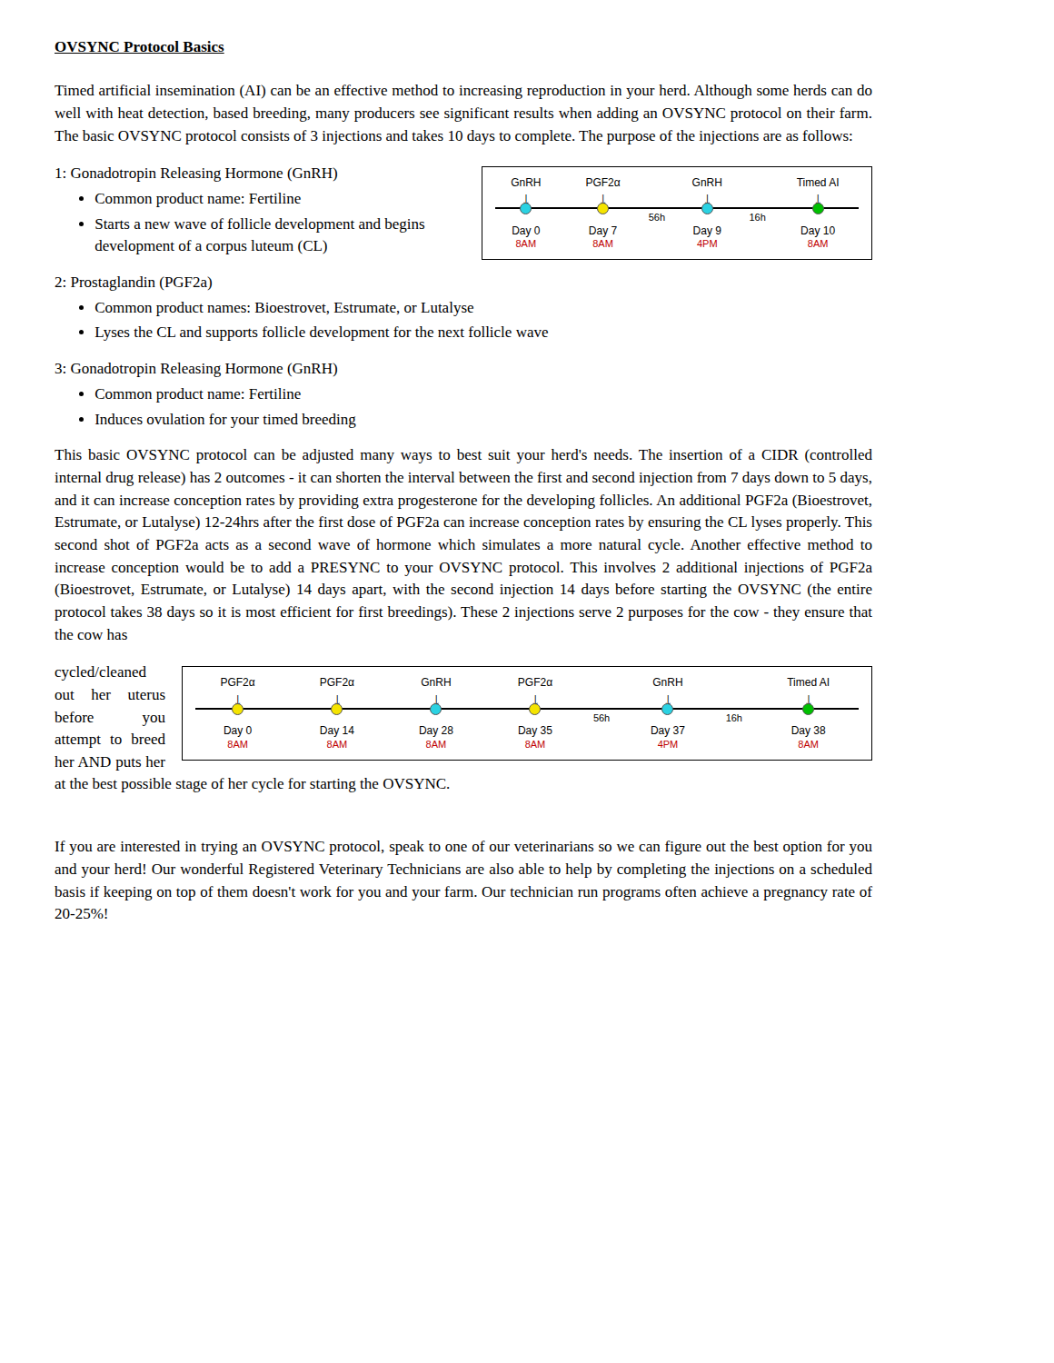OVSYNC Protocol Basics
Timed artificial insemination (AI) can be an effective method to increasing reproduction in your herd. Although some herds can do well with heat detection, based breeding, many producers see significant results when adding an OVSYNC protocol on their farm. The basic OVSYNC protocol consists of 3 injections and takes 10 days to complete. The purpose of the injections are as follows:
| GnRH | | PGF2α | | GnRH | | Timed AI |
| ↓ | | ↓ | | ↓ | | ↓ |
| | | | 56h | | 16h | |
| Day 0 8AM | | Day 7 8AM | | Day 9 4PM | | Day 10 8AM |
1: Gonadotropin Releasing Hormone (GnRH)
Common product name: Fertiline
Starts a new wave of follicle development and begins development of a corpus luteum (CL)
2: Prostaglandin (PGF2a)
Common product names: Bioestrovet, Estrumate, or Lutalyse
Lyses the CL and supports follicle development for the next follicle wave
3: Gonadotropin Releasing Hormone (GnRH)
Common product name: Fertiline
Induces ovulation for your timed breeding
This basic OVSYNC protocol can be adjusted many ways to best suit your herd's needs. The insertion of a CIDR (controlled internal drug release) has 2 outcomes - it can shorten the interval between the first and second injection from 7 days down to 5 days, and it can increase conception rates by providing extra progesterone for the developing follicles. An additional PGF2a (Bioestrovet, Estrumate, or Lutalyse) 12-24hrs after the first dose of PGF2a can increase conception rates by ensuring the CL lyses properly. This second shot of PGF2a acts as a second wave of hormone which simulates a more natural cycle. Another effective method to increase conception would be to add a PRESYNC to your OVSYNC protocol. This involves 2 additional injections of PGF2a (Bioestrovet, Estrumate, or Lutalyse) 14 days apart, with the second injection 14 days before starting the OVSYNC (the entire protocol takes 38 days so it is most efficient for first breedings). These 2 injections serve 2 purposes for the cow - they ensure that the cow has
| PGF2α | | PGF2α | | GnRH | | PGF2α | | GnRH | | Timed AI |
| ↓ | | ↓ | | ↓ | | ↓ | | ↓ | | ↓ |
| | | | | | | | 56h | | 16h | |
| Day 0 8AM | | Day 14 8AM | | Day 28 8AM | | Day 35 8AM | | Day 37 4PM | | Day 38 8AM |
cycled/cleaned out her uterus before you attempt to breed her AND puts her at the best possible stage of her cycle for starting the OVSYNC.
If you are interested in trying an OVSYNC protocol, speak to one of our veterinarians so we can figure out the best option for you and your herd! Our wonderful Registered Veterinary Technicians are also able to help by completing the injections on a scheduled basis if keeping on top of them doesn't work for you and your farm. Our technician run programs often achieve a pregnancy rate of 20-25%!